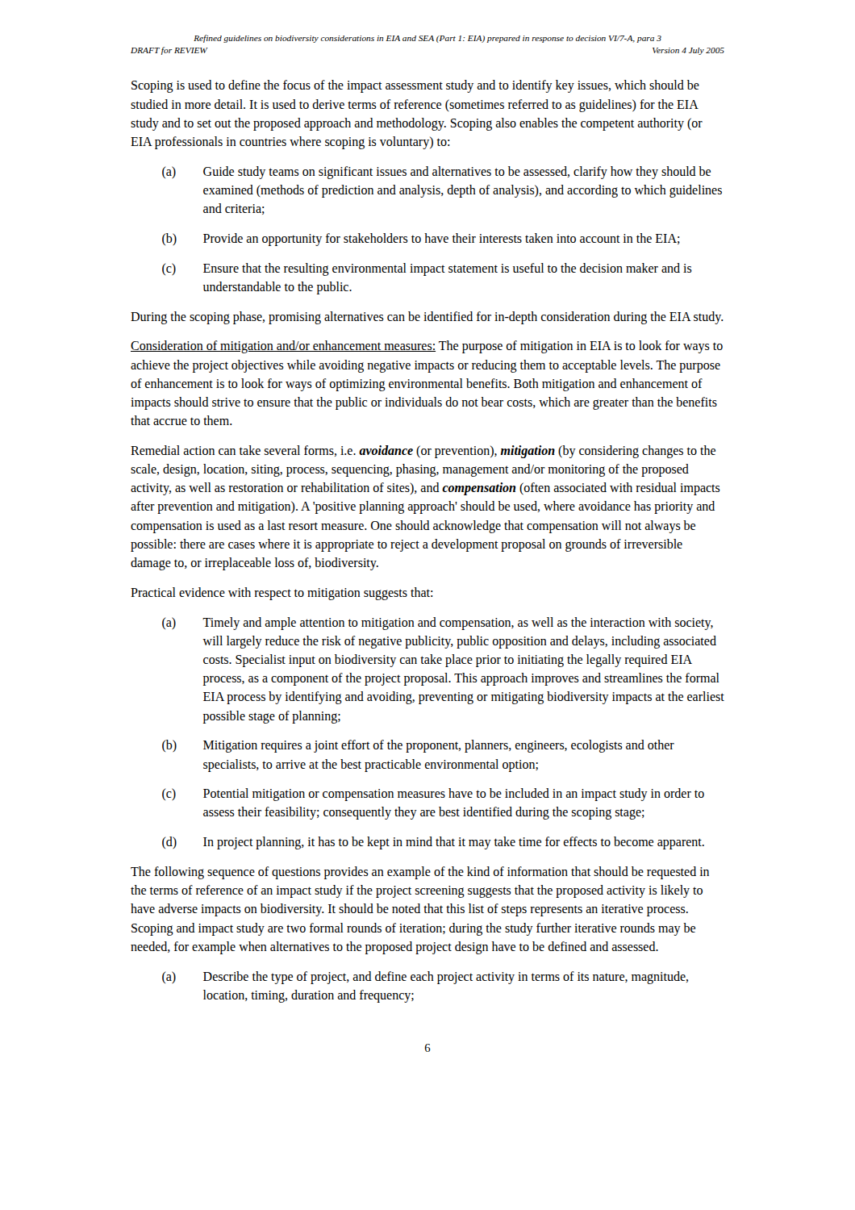Refined guidelines on biodiversity considerations in EIA and SEA (Part 1: EIA) prepared in response to decision VI/7-A, para 3
DRAFT for REVIEW
Version 4 July 2005
Scoping is used to define the focus of the impact assessment study and to identify key issues, which should be studied in more detail. It is used to derive terms of reference (sometimes referred to as guidelines) for the EIA study and to set out the proposed approach and methodology. Scoping also enables the competent authority (or EIA professionals in countries where scoping is voluntary) to:
(a) Guide study teams on significant issues and alternatives to be assessed, clarify how they should be examined (methods of prediction and analysis, depth of analysis), and according to which guidelines and criteria;
(b) Provide an opportunity for stakeholders to have their interests taken into account in the EIA;
(c) Ensure that the resulting environmental impact statement is useful to the decision maker and is understandable to the public.
During the scoping phase, promising alternatives can be identified for in-depth consideration during the EIA study.
Consideration of mitigation and/or enhancement measures: The purpose of mitigation in EIA is to look for ways to achieve the project objectives while avoiding negative impacts or reducing them to acceptable levels. The purpose of enhancement is to look for ways of optimizing environmental benefits. Both mitigation and enhancement of impacts should strive to ensure that the public or individuals do not bear costs, which are greater than the benefits that accrue to them.
Remedial action can take several forms, i.e. avoidance (or prevention), mitigation (by considering changes to the scale, design, location, siting, process, sequencing, phasing, management and/or monitoring of the proposed activity, as well as restoration or rehabilitation of sites), and compensation (often associated with residual impacts after prevention and mitigation). A 'positive planning approach' should be used, where avoidance has priority and compensation is used as a last resort measure. One should acknowledge that compensation will not always be possible: there are cases where it is appropriate to reject a development proposal on grounds of irreversible damage to, or irreplaceable loss of, biodiversity.
Practical evidence with respect to mitigation suggests that:
(a) Timely and ample attention to mitigation and compensation, as well as the interaction with society, will largely reduce the risk of negative publicity, public opposition and delays, including associated costs. Specialist input on biodiversity can take place prior to initiating the legally required EIA process, as a component of the project proposal. This approach improves and streamlines the formal EIA process by identifying and avoiding, preventing or mitigating biodiversity impacts at the earliest possible stage of planning;
(b) Mitigation requires a joint effort of the proponent, planners, engineers, ecologists and other specialists, to arrive at the best practicable environmental option;
(c) Potential mitigation or compensation measures have to be included in an impact study in order to assess their feasibility; consequently they are best identified during the scoping stage;
(d) In project planning, it has to be kept in mind that it may take time for effects to become apparent.
The following sequence of questions provides an example of the kind of information that should be requested in the terms of reference of an impact study if the project screening suggests that the proposed activity is likely to have adverse impacts on biodiversity. It should be noted that this list of steps represents an iterative process. Scoping and impact study are two formal rounds of iteration; during the study further iterative rounds may be needed, for example when alternatives to the proposed project design have to be defined and assessed.
(a) Describe the type of project, and define each project activity in terms of its nature, magnitude, location, timing, duration and frequency;
6